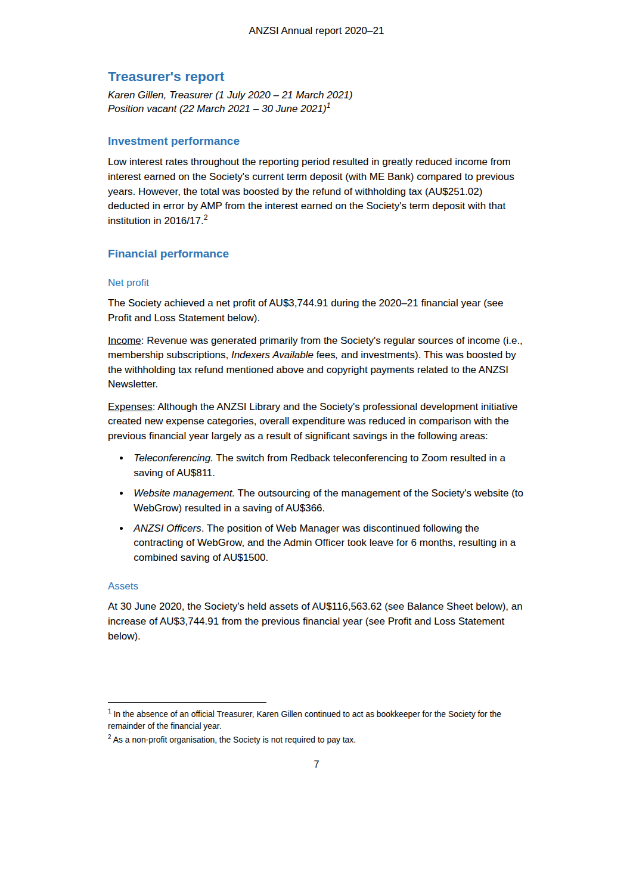ANZSI Annual report 2020–21
Treasurer's report
Karen Gillen, Treasurer (1 July 2020 – 21 March 2021)
Position vacant (22 March 2021 – 30 June 2021)1
Investment performance
Low interest rates throughout the reporting period resulted in greatly reduced income from interest earned on the Society's current term deposit (with ME Bank) compared to previous years. However, the total was boosted by the refund of withholding tax (AU$251.02) deducted in error by AMP from the interest earned on the Society's term deposit with that institution in 2016/17.2
Financial performance
Net profit
The Society achieved a net profit of AU$3,744.91 during the 2020–21 financial year (see Profit and Loss Statement below).
Income: Revenue was generated primarily from the Society's regular sources of income (i.e., membership subscriptions, Indexers Available fees, and investments). This was boosted by the withholding tax refund mentioned above and copyright payments related to the ANZSI Newsletter.
Expenses: Although the ANZSI Library and the Society's professional development initiative created new expense categories, overall expenditure was reduced in comparison with the previous financial year largely as a result of significant savings in the following areas:
Teleconferencing. The switch from Redback teleconferencing to Zoom resulted in a saving of AU$811.
Website management. The outsourcing of the management of the Society's website (to WebGrow) resulted in a saving of AU$366.
ANZSI Officers. The position of Web Manager was discontinued following the contracting of WebGrow, and the Admin Officer took leave for 6 months, resulting in a combined saving of AU$1500.
Assets
At 30 June 2020, the Society's held assets of AU$116,563.62 (see Balance Sheet below), an increase of AU$3,744.91 from the previous financial year (see Profit and Loss Statement below).
1 In the absence of an official Treasurer, Karen Gillen continued to act as bookkeeper for the Society for the remainder of the financial year.
2 As a non-profit organisation, the Society is not required to pay tax.
7